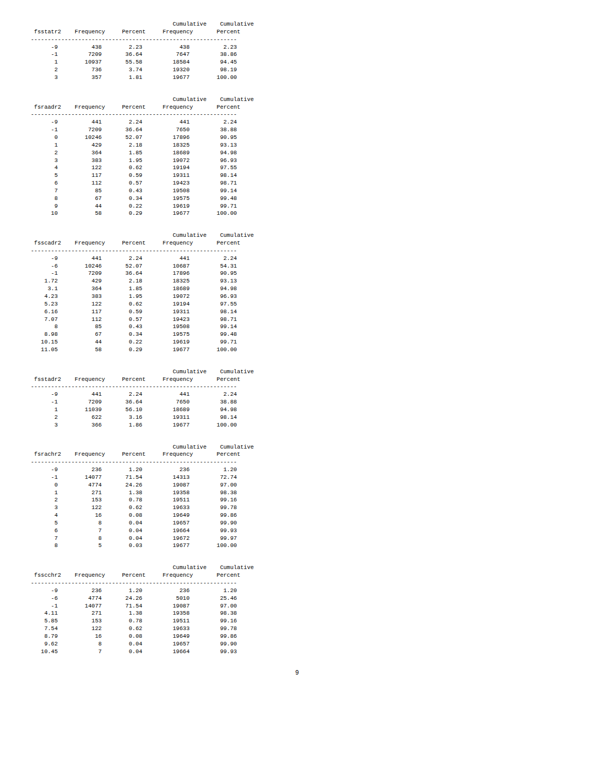Cumulative    Cumulative
 fsstatr2    Frequency     Percent     Frequency       Percent
-------------------------------------------------------------
      -9          438        2.23           438          2.23
      -1         7209       36.64          7647         38.86
       1        10937       55.58         18584         94.45
       2          736        3.74         19320         98.19
       3          357        1.81         19677        100.00
                                          Cumulative    Cumulative
 fsraadr2    Frequency     Percent     Frequency       Percent
-------------------------------------------------------------
      -9          441        2.24           441          2.24
      -1         7209       36.64          7650         38.88
       0        10246       52.07         17896         90.95
       1          429        2.18         18325         93.13
       2          364        1.85         18689         94.98
       3          383        1.95         19072         96.93
       4          122        0.62         19194         97.55
       5          117        0.59         19311         98.14
       6          112        0.57         19423         98.71
       7           85        0.43         19508         99.14
       8           67        0.34         19575         99.48
       9           44        0.22         19619         99.71
      10           58        0.29         19677        100.00
                                          Cumulative    Cumulative
 fsscadr2    Frequency     Percent     Frequency       Percent
-------------------------------------------------------------
      -9          441        2.24           441          2.24
      -6        10246       52.07         10687         54.31
      -1         7209       36.64         17896         90.95
    1.72          429        2.18         18325         93.13
     3.1          364        1.85         18689         94.98
    4.23          383        1.95         19072         96.93
    5.23          122        0.62         19194         97.55
    6.16          117        0.59         19311         98.14
    7.07          112        0.57         19423         98.71
       8           85        0.43         19508         99.14
    8.98           67        0.34         19575         99.48
   10.15           44        0.22         19619         99.71
   11.05           58        0.29         19677        100.00
                                          Cumulative    Cumulative
 fsstadr2    Frequency     Percent     Frequency       Percent
-------------------------------------------------------------
      -9          441        2.24           441          2.24
      -1         7209       36.64          7650         38.88
       1        11039       56.10         18689         94.98
       2          622        3.16         19311         98.14
       3          366        1.86         19677        100.00
                                          Cumulative    Cumulative
 fsrachr2    Frequency     Percent     Frequency       Percent
-------------------------------------------------------------
      -9          236        1.20           236          1.20
      -1        14077       71.54         14313         72.74
       0         4774       24.26         19087         97.00
       1          271        1.38         19358         98.38
       2          153        0.78         19511         99.16
       3          122        0.62         19633         99.78
       4           16        0.08         19649         99.86
       5            8        0.04         19657         99.90
       6            7        0.04         19664         99.93
       7            8        0.04         19672         99.97
       8            5        0.03         19677        100.00
                                          Cumulative    Cumulative
 fsscchr2    Frequency     Percent     Frequency       Percent
-------------------------------------------------------------
      -9          236        1.20           236          1.20
      -6         4774       24.26          5010         25.46
      -1        14077       71.54         19087         97.00
    4.11          271        1.38         19358         98.38
    5.85          153        0.78         19511         99.16
    7.54          122        0.62         19633         99.78
    8.79           16        0.08         19649         99.86
    9.62            8        0.04         19657         99.90
   10.45            7        0.04         19664         99.93
9